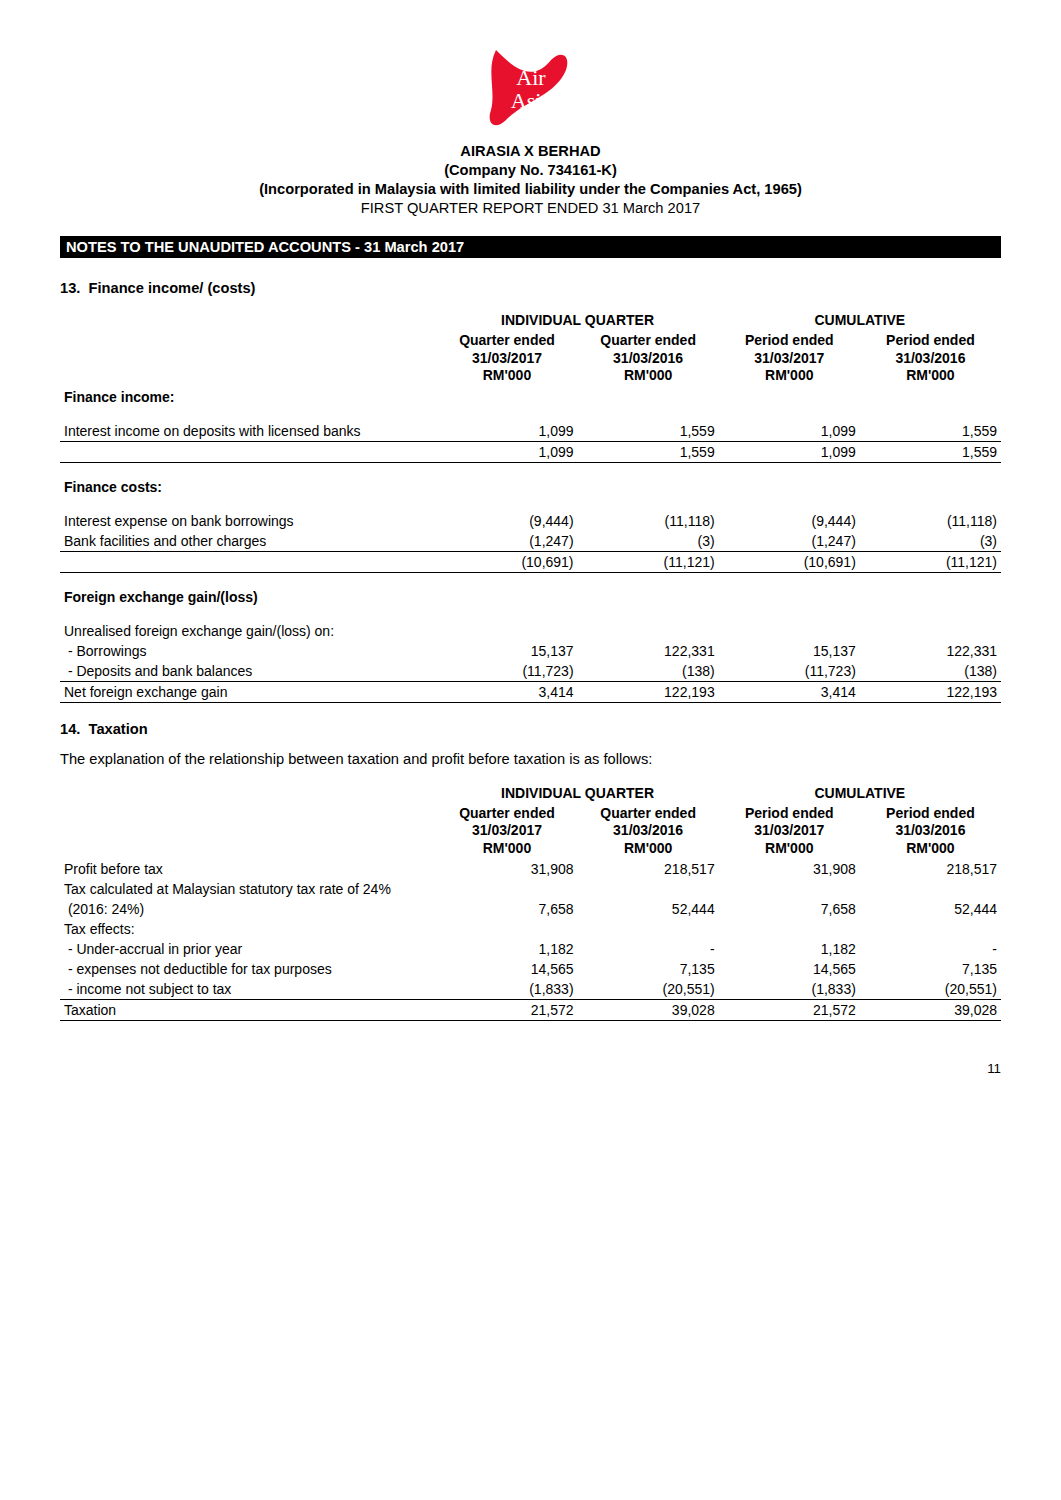Air Asia
AIRASIA X BERHAD
(Company No. 734161-K)
(Incorporated in Malaysia with limited liability under the Companies Act, 1965)
FIRST QUARTER REPORT ENDED 31 March 2017
NOTES TO THE UNAUDITED ACCOUNTS - 31 March 2017
13. Finance income/ (costs)
| | INDIVIDUAL QUARTER | CUMULATIVE |
| | Quarter ended 31/03/2017 RM'000 | Quarter ended 31/03/2016 RM'000 | Period ended 31/03/2017 RM'000 | Period ended 31/03/2016 RM'000 |
| Finance income: | | | | |
| Interest income on deposits with licensed banks | 1,099 | 1,559 | 1,099 | 1,559 |
| | 1,099 | 1,559 | 1,099 | 1,559 |
| Finance costs: | | | | |
| Interest expense on bank borrowings | (9,444) | (11,118) | (9,444) | (11,118) |
| Bank facilities and other charges | (1,247) | (3) | (1,247) | (3) |
| | (10,691) | (11,121) | (10,691) | (11,121) |
| Foreign exchange gain/(loss) | | | | |
| Unrealised foreign exchange gain/(loss) on: | | | | |
| - Borrowings | 15,137 | 122,331 | 15,137 | 122,331 |
| - Deposits and bank balances | (11,723) | (138) | (11,723) | (138) |
| Net foreign exchange gain | 3,414 | 122,193 | 3,414 | 122,193 |
14. Taxation
The explanation of the relationship between taxation and profit before taxation is as follows:
| | INDIVIDUAL QUARTER | CUMULATIVE |
| | Quarter ended 31/03/2017 RM'000 | Quarter ended 31/03/2016 RM'000 | Period ended 31/03/2017 RM'000 | Period ended 31/03/2016 RM'000 |
| Profit before tax | 31,908 | 218,517 | 31,908 | 218,517 |
| Tax calculated at Malaysian statutory tax rate of 24% | | | | |
| (2016: 24%) | 7,658 | 52,444 | 7,658 | 52,444 |
| Tax effects: | | | | |
| - Under-accrual in prior year | 1,182 | - | 1,182 | - |
| - expenses not deductible for tax purposes | 14,565 | 7,135 | 14,565 | 7,135 |
| - income not subject to tax | (1,833) | (20,551) | (1,833) | (20,551) |
| Taxation | 21,572 | 39,028 | 21,572 | 39,028 |
11